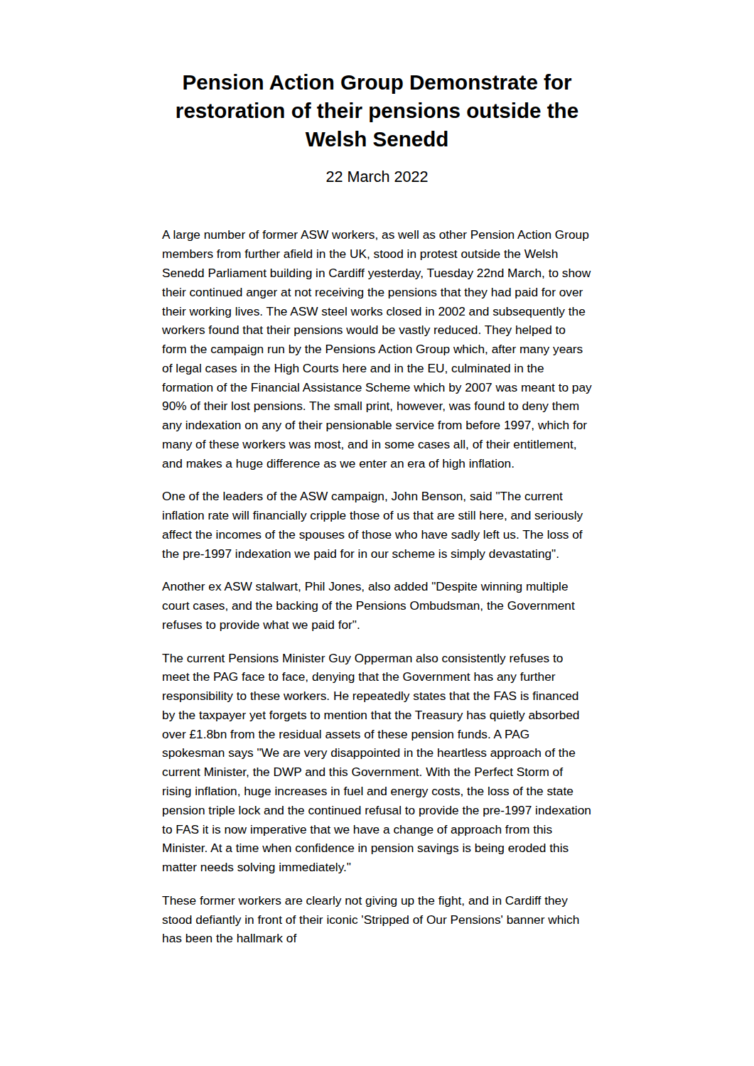Pension Action Group Demonstrate for restoration of their pensions outside the Welsh Senedd
22 March 2022
A large number of former ASW workers, as well as other Pension Action Group members from further afield in the UK, stood in protest outside the Welsh Senedd Parliament building in Cardiff yesterday, Tuesday 22nd March, to show their continued anger at not receiving the pensions that they had paid for over their working lives. The ASW steel works closed in 2002 and subsequently the workers found that their pensions would be vastly reduced. They helped to form the campaign run by the Pensions Action Group which, after many years of legal cases in the High Courts here and in the EU, culminated in the formation of the Financial Assistance Scheme which by 2007 was meant to pay 90% of their lost pensions. The small print, however, was found to deny them any indexation on any of their pensionable service from before 1997, which for many of these workers was most, and in some cases all, of their entitlement, and makes a huge difference as we enter an era of high inflation.
One of the leaders of the ASW campaign, John Benson, said "The current inflation rate will financially cripple those of us that are still here, and seriously affect the incomes of the spouses of those who have sadly left us. The loss of the pre-1997 indexation we paid for in our scheme is simply devastating".
Another ex ASW stalwart, Phil Jones, also added "Despite winning multiple court cases, and the backing of the Pensions Ombudsman, the Government refuses to provide what we paid for".
The current Pensions Minister Guy Opperman also consistently refuses to meet the PAG face to face, denying that the Government has any further responsibility to these workers. He repeatedly states that the FAS is financed by the taxpayer yet forgets to mention that the Treasury has quietly absorbed over £1.8bn from the residual assets of these pension funds. A PAG spokesman says "We are very disappointed in the heartless approach of the current Minister, the DWP and this Government. With the Perfect Storm of rising inflation, huge increases in fuel and energy costs, the loss of the state pension triple lock and the continued refusal to provide the pre-1997 indexation to FAS it is now imperative that we have a change of approach from this Minister. At a time when confidence in pension savings is being eroded this matter needs solving immediately."
These former workers are clearly not giving up the fight, and in Cardiff they stood defiantly in front of their iconic 'Stripped of Our Pensions' banner which has been the hallmark of